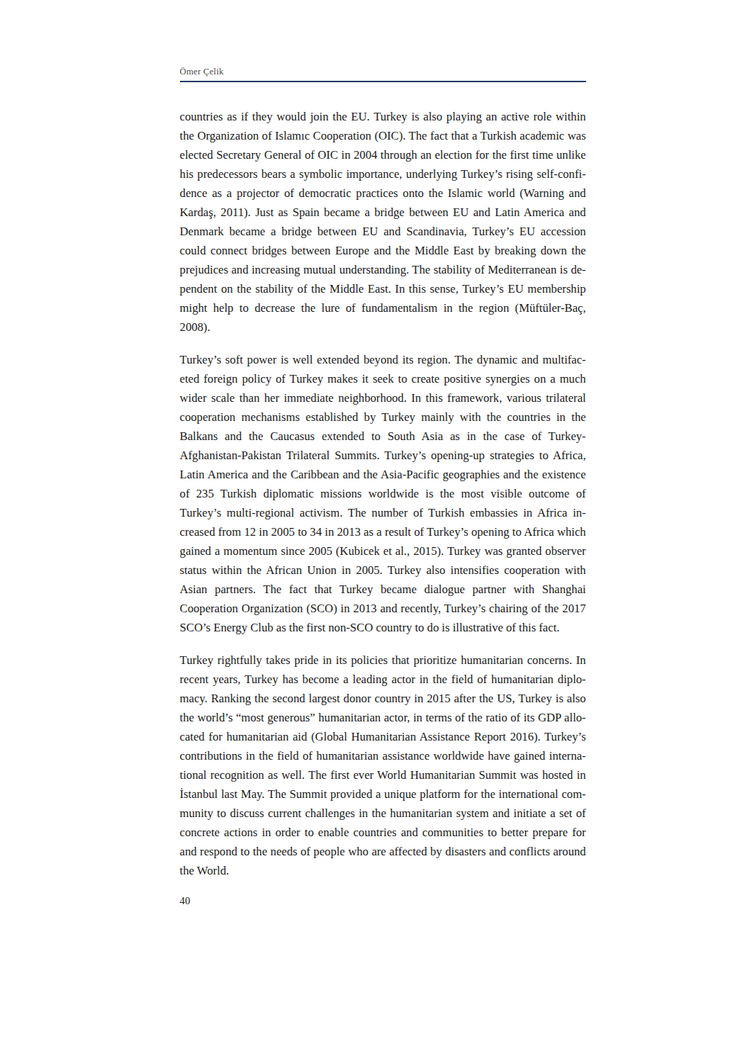Ömer Çelik
countries as if they would join the EU. Turkey is also playing an active role within the Organization of Islamıc Cooperation (OIC). The fact that a Turkish academic was elected Secretary General of OIC in 2004 through an election for the first time unlike his predecessors bears a symbolic importance, underlying Turkey’s rising self-confidence as a projector of democratic practices onto the Islamic world (Warning and Kardaş, 2011). Just as Spain became a bridge between EU and Latin America and Denmark became a bridge between EU and Scandinavia, Turkey’s EU accession could connect bridges between Europe and the Middle East by breaking down the prejudices and increasing mutual understanding. The stability of Mediterranean is dependent on the stability of the Middle East. In this sense, Turkey’s EU membership might help to decrease the lure of fundamentalism in the region (Müftüler-Baç, 2008).
Turkey’s soft power is well extended beyond its region. The dynamic and multifaceted foreign policy of Turkey makes it seek to create positive synergies on a much wider scale than her immediate neighborhood. In this framework, various trilateral cooperation mechanisms established by Turkey mainly with the countries in the Balkans and the Caucasus extended to South Asia as in the case of Turkey-Afghanistan-Pakistan Trilateral Summits. Turkey’s opening-up strategies to Africa, Latin America and the Caribbean and the Asia-Pacific geographies and the existence of 235 Turkish diplomatic missions worldwide is the most visible outcome of Turkey’s multi-regional activism. The number of Turkish embassies in Africa increased from 12 in 2005 to 34 in 2013 as a result of Turkey’s opening to Africa which gained a momentum since 2005 (Kubicek et al., 2015). Turkey was granted observer status within the African Union in 2005. Turkey also intensifies cooperation with Asian partners. The fact that Turkey became dialogue partner with Shanghai Cooperation Organization (SCO) in 2013 and recently, Turkey’s chairing of the 2017 SCO’s Energy Club as the first non-SCO country to do is illustrative of this fact.
Turkey rightfully takes pride in its policies that prioritize humanitarian concerns. In recent years, Turkey has become a leading actor in the field of humanitarian diplomacy. Ranking the second largest donor country in 2015 after the US, Turkey is also the world’s “most generous” humanitarian actor, in terms of the ratio of its GDP allocated for humanitarian aid (Global Humanitarian Assistance Report 2016). Turkey’s contributions in the field of humanitarian assistance worldwide have gained international recognition as well. The first ever World Humanitarian Summit was hosted in İstanbul last May. The Summit provided a unique platform for the international community to discuss current challenges in the humanitarian system and initiate a set of concrete actions in order to enable countries and communities to better prepare for and respond to the needs of people who are affected by disasters and conflicts around the World.
40